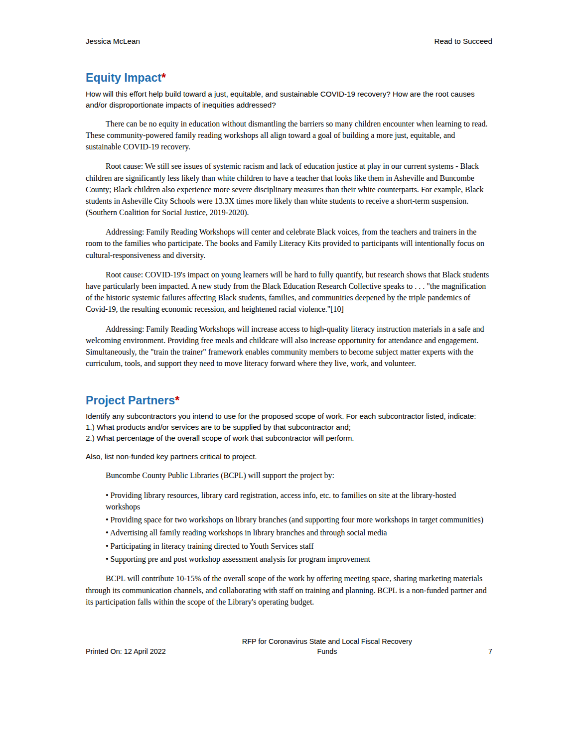Jessica McLean Read to Succeed
Equity Impact*
How will this effort help build toward a just, equitable, and sustainable COVID-19 recovery? How are the root causes and/or disproportionate impacts of inequities addressed?
There can be no equity in education without dismantling the barriers so many children encounter when learning to read. These community-powered family reading workshops all align toward a goal of building a more just, equitable, and sustainable COVID-19 recovery.
Root cause: We still see issues of systemic racism and lack of education justice at play in our current systems - Black children are significantly less likely than white children to have a teacher that looks like them in Asheville and Buncombe County; Black children also experience more severe disciplinary measures than their white counterparts. For example, Black students in Asheville City Schools were 13.3X times more likely than white students to receive a short-term suspension. (Southern Coalition for Social Justice, 2019-2020).
Addressing: Family Reading Workshops will center and celebrate Black voices, from the teachers and trainers in the room to the families who participate. The books and Family Literacy Kits provided to participants will intentionally focus on cultural-responsiveness and diversity.
Root cause: COVID-19's impact on young learners will be hard to fully quantify, but research shows that Black students have particularly been impacted. A new study from the Black Education Research Collective speaks to . . . "the magnification of the historic systemic failures affecting Black students, families, and communities deepened by the triple pandemics of Covid-19, the resulting economic recession, and heightened racial violence."[10]
Addressing: Family Reading Workshops will increase access to high-quality literacy instruction materials in a safe and welcoming environment. Providing free meals and childcare will also increase opportunity for attendance and engagement. Simultaneously, the "train the trainer" framework enables community members to become subject matter experts with the curriculum, tools, and support they need to move literacy forward where they live, work, and volunteer.
Project Partners*
Identify any subcontractors you intend to use for the proposed scope of work. For each subcontractor listed, indicate:
1.) What products and/or services are to be supplied by that subcontractor and;
2.) What percentage of the overall scope of work that subcontractor will perform.
Also, list non-funded key partners critical to project.
Buncombe County Public Libraries (BCPL) will support the project by:
Providing library resources, library card registration, access info, etc. to families on site at the library-hosted workshops
Providing space for two workshops on library branches (and supporting four more workshops in target communities)
Advertising all family reading workshops in library branches and through social media
Participating in literacy training directed to Youth Services staff
Supporting pre and post workshop assessment analysis for program improvement
BCPL will contribute 10-15% of the overall scope of the work by offering meeting space, sharing marketing materials through its communication channels, and collaborating with staff on training and planning. BCPL is a non-funded partner and its participation falls within the scope of the Library's operating budget.
Printed On: 12 April 2022 RFP for Coronavirus State and Local Fiscal Recovery
Funds 7